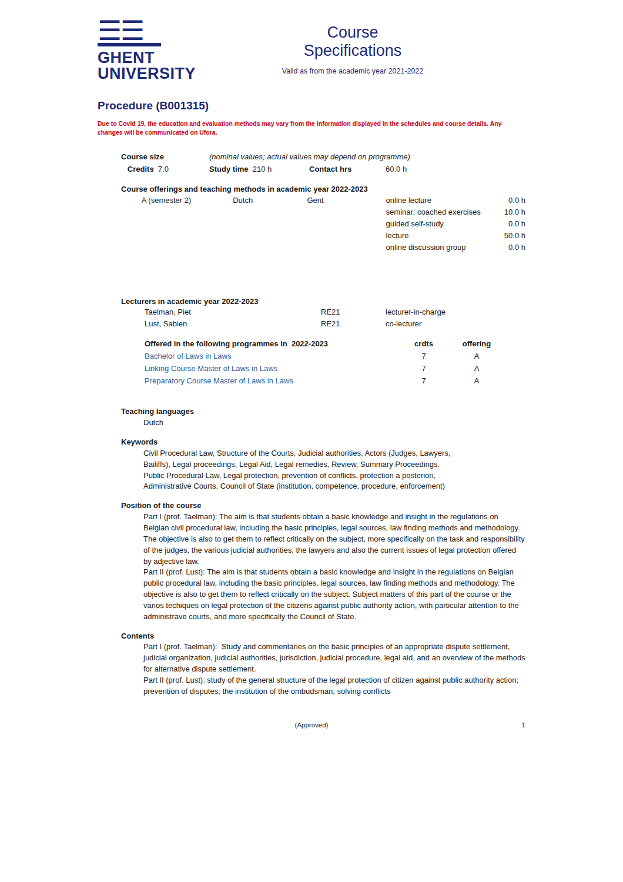☰☰
GHENT
UNIVERSITY
Course
Specifications
Valid as from the academic year 2021-2022
Procedure (B001315)
Due to Covid 19, the education and evaluation methods may vary from the information displayed in the schedules and course details. Any changes will be communicated on Ufora.
| | Course size | (nominal values; actual values may depend on programme) |
| | Credits 7.0 | Study time 210 h | Contact hrs | 60.0 h |
Course offerings and teaching methods in academic year 2022-2023
| | A (semester 2) | Dutch | Gent | online lecture | 0.0 h |
| | | | | seminar: coached exercises | 10.0 h |
| | | | | guided self-study | 0.0 h |
| | | | | lecture | 50.0 h |
| | | | | online discussion group | 0.0 h |
Lecturers in academic year 2022-2023
| | Taelman, Piet | RE21 | lecturer-in-charge |
| | Lust, Sabien | RE21 | co-lecturer |
| | Offered in the following programmes in 2022-2023 | crdts | offering |
| | Bachelor of Laws in Laws | 7 | A |
| | Linking Course Master of Laws in Laws | 7 | A |
| | Preparatory Course Master of Laws in Laws | 7 | A |
Teaching languages
Dutch
Keywords
Civil Procedural Law, Structure of the Courts, Judicial authorities, Actors (Judges, Lawyers,
Bailiffs), Legal proceedings, Legal Aid, Legal remedies, Review, Summary Proceedings.
Public Procedural Law, Legal protection, prevention of conflicts, protection a posteriori,
Administrative Courts, Council of State (institution, competence, procedure, enforcement)
Position of the course
Part I (prof. Taelman): The aim is that students obtain a basic knowledge and insight in the regulations on Belgian civil procedural law, including the basic principles, legal sources, law finding methods and methodology. The objective is also to get them to reflect critically on the subject, more specifically on the task and responsibility of the judges, the various judicial authorities, the lawyers and also the current issues of legal protection offered by adjective law.
Part II (prof. Lust): The aim is that students obtain a basic knowledge and insight in the regulations on Belgian public procedural law, including the basic principles, legal sources, law finding methods and methodology. The objective is also to get them to reflect critically on the subject. Subject matters of this part of the course or the varios techiques on legal protection of the citizens against public authority action, with particular attention to the administrave courts, and more specifically the Council of State.
Contents
Part I (prof. Taelman): Study and commentaries on the basic principles of an appropriate dispute settlement, judicial organization, judicial authorities, jurisdiction, judicial procedure, legal aid, and an overview of the methods for alternative dispute settlement.
Part II (prof. Lust): study of the general structure of the legal protection of citizen against public authority action; prevention of disputes; the institution of the ombudsman; solving conflicts
(Approved)
1